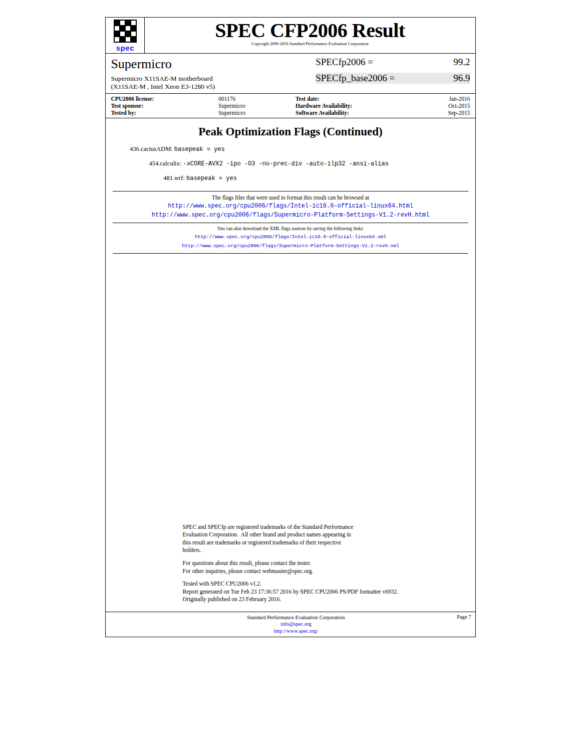spec
SPEC CFP2006 Result
Copyright 2006-2016 Standard Performance Evaluation Corporation
Supermicro
Supermicro X11SAE-M motherboard
(X11SAE-M , Intel Xeon E3-1280 v5)
SPECfp2006 = 99.2
SPECfp_base2006 = 96.9
| CPU2006 license: | 001176 |
| Test sponsor: | Supermicro |
| Tested by: | Supermicro |
| Test date: | Jan-2016 |
| Hardware Availability: | Oct-2015 |
| Software Availability: | Sep-2015 |
Peak Optimization Flags (Continued)
436.cactusADM: basepeak = yes
454.calculix: -xCORE-AVX2 -ipo -O3 -no-prec-div -auto-ilp32 -ansi-alias
481.wrf: basepeak = yes
The flags files that were used to format this result can be browsed at
http://www.spec.org/cpu2006/flags/Intel-ic16.0-official-linux64.html
http://www.spec.org/cpu2006/flags/Supermicro-Platform-Settings-V1.2-revH.html
You can also download the XML flags sources by saving the following links:
http://www.spec.org/cpu2006/flags/Intel-ic16.0-official-linux64.xml
http://www.spec.org/cpu2006/flags/Supermicro-Platform-Settings-V1.2-revH.xml
SPEC and SPECfp are registered trademarks of the Standard Performance
Evaluation Corporation. All other brand and product names appearing in
this result are trademarks or registered trademarks of their respective
holders.
For questions about this result, please contact the tester.
For other inquiries, please contact webmaster@spec.org.
Tested with SPEC CPU2006 v1.2.
Report generated on Tue Feb 23 17:36:57 2016 by SPEC CPU2006 PS/PDF formatter v6932.
Originally published on 23 February 2016.
Standard Performance Evaluation Corporation
info@spec.org
http://www.spec.org/
Page 7